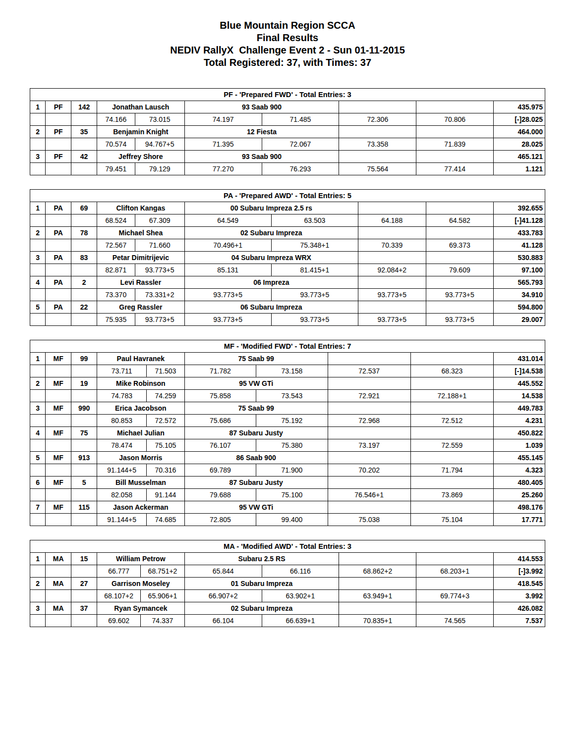Blue Mountain Region SCCA
Final Results
NEDIV RallyX Challenge Event 2 - Sun 01-11-2015
Total Registered: 37, with Times: 37
| PF - 'Prepared FWD' - Total Entries: 3 |
| 1 | PF | 142 | Jonathan Lausch | 93 Saab 900 | | | 435.975 |
| | | | 74.166 | 73.015 | 74.197 | 71.485 | 72.306 | 70.806 | [-]28.025 |
| 2 | PF | 35 | Benjamin Knight | 12 Fiesta | | | 464.000 |
| | | | 70.574 | 94.767+5 | 71.395 | 72.067 | 73.358 | 71.839 | 28.025 |
| 3 | PF | 42 | Jeffrey Shore | 93 Saab 900 | | | 465.121 |
| | | | 79.451 | 79.129 | 77.270 | 76.293 | 75.564 | 77.414 | 1.121 |
| PA - 'Prepared AWD' - Total Entries: 5 |
| 1 | PA | 69 | Clifton Kangas | 00 Subaru Impreza 2.5 rs | | | 392.655 |
| | | | 68.524 | 67.309 | 64.549 | 63.503 | 64.188 | 64.582 | [-]41.128 |
| 2 | PA | 78 | Michael Shea | 02 Subaru Impreza | | | 433.783 |
| | | | 72.567 | 71.660 | 70.496+1 | 75.348+1 | 70.339 | 69.373 | 41.128 |
| 3 | PA | 83 | Petar Dimitrijevic | 04 Subaru Impreza WRX | | | 530.883 |
| | | | 82.871 | 93.773+5 | 85.131 | 81.415+1 | 92.084+2 | 79.609 | 97.100 |
| 4 | PA | 2 | Levi Rassler | 06 Impreza | | | 565.793 |
| | | | 73.370 | 73.331+2 | 93.773+5 | 93.773+5 | 93.773+5 | 93.773+5 | 34.910 |
| 5 | PA | 22 | Greg Rassler | 06 Subaru Impreza | | | 594.800 |
| | | | 75.935 | 93.773+5 | 93.773+5 | 93.773+5 | 93.773+5 | 93.773+5 | 29.007 |
| MF - 'Modified FWD' - Total Entries: 7 |
| 1 | MF | 99 | Paul Havranek | 75 Saab 99 | | | 431.014 |
| | | | 73.711 | 71.503 | 71.782 | 73.158 | 72.537 | 68.323 | [-]14.538 |
| 2 | MF | 19 | Mike Robinson | 95 VW GTi | | | 445.552 |
| | | | 74.783 | 74.259 | 75.858 | 73.543 | 72.921 | 72.188+1 | 14.538 |
| 3 | MF | 990 | Erica Jacobson | 75 Saab 99 | | | 449.783 |
| | | | 80.853 | 72.572 | 75.686 | 75.192 | 72.968 | 72.512 | 4.231 |
| 4 | MF | 75 | Michael Julian | 87 Subaru Justy | | | 450.822 |
| | | | 78.474 | 75.105 | 76.107 | 75.380 | 73.197 | 72.559 | 1.039 |
| 5 | MF | 913 | Jason Morris | 86 Saab 900 | | | 455.145 |
| | | | 91.144+5 | 70.316 | 69.789 | 71.900 | 70.202 | 71.794 | 4.323 |
| 6 | MF | 5 | Bill Musselman | 87 Subaru Justy | | | 480.405 |
| | | | 82.058 | 91.144 | 79.688 | 75.100 | 76.546+1 | 73.869 | 25.260 |
| 7 | MF | 115 | Jason Ackerman | 95 VW GTi | | | 498.176 |
| | | | 91.144+5 | 74.685 | 72.805 | 99.400 | 75.038 | 75.104 | 17.771 |
| MA - 'Modified AWD' - Total Entries: 3 |
| 1 | MA | 15 | William Petrow | Subaru 2.5 RS | | | 414.553 |
| | | | 66.777 | 68.751+2 | 65.844 | 66.116 | 68.862+2 | 68.203+1 | [-]3.992 |
| 2 | MA | 27 | Garrison Moseley | 01 Subaru Impreza | | | 418.545 |
| | | | 68.107+2 | 65.906+1 | 66.907+2 | 63.902+1 | 63.949+1 | 69.774+3 | 3.992 |
| 3 | MA | 37 | Ryan Symancek | 02 Subaru Impreza | | | 426.082 |
| | | | 69.602 | 74.337 | 66.104 | 66.639+1 | 70.835+1 | 74.565 | 7.537 |